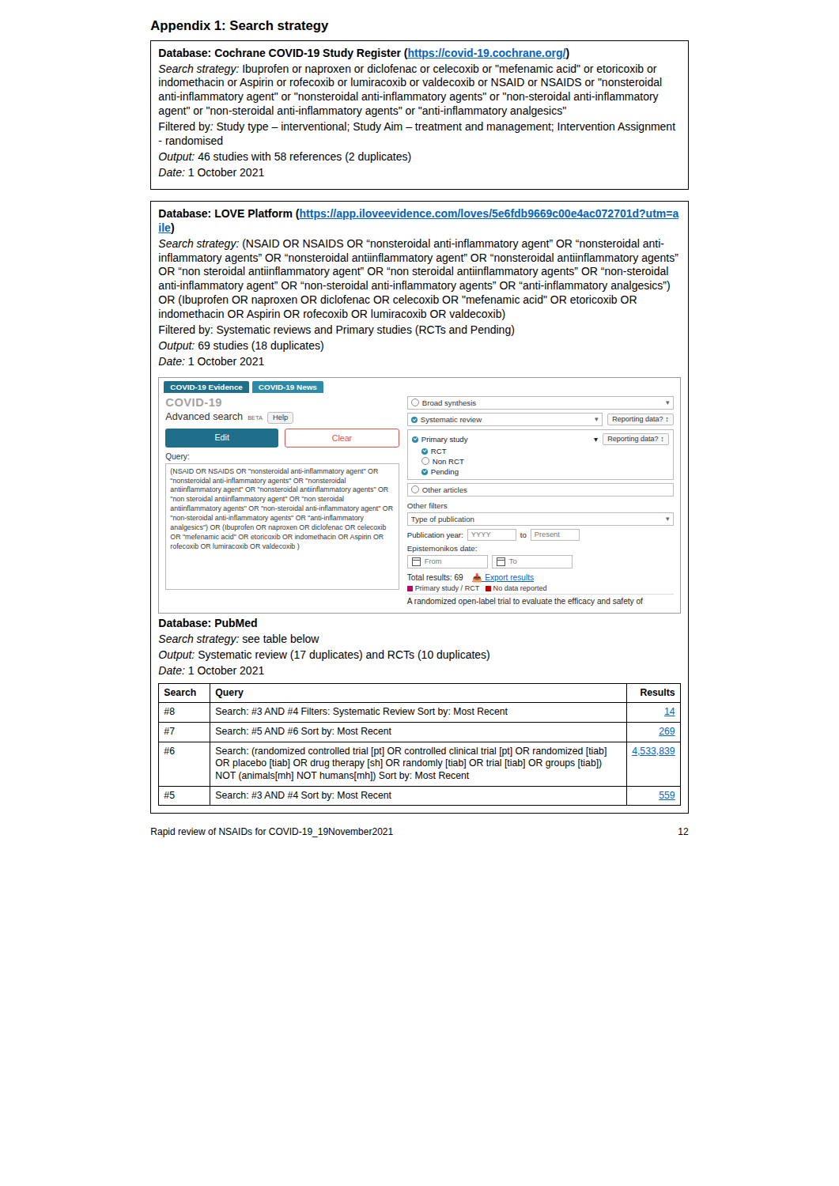Appendix 1: Search strategy
Database: Cochrane COVID-19 Study Register (https://covid-19.cochrane.org/)
Search strategy: Ibuprofen or naproxen or diclofenac or celecoxib or "mefenamic acid" or etoricoxib or indomethacin or Aspirin or rofecoxib or lumiracoxib or valdecoxib or NSAID or NSAIDS or "nonsteroidal anti-inflammatory agent" or "nonsteroidal anti-inflammatory agents" or "non-steroidal anti-inflammatory agent" or "non-steroidal anti-inflammatory agents" or "anti-inflammatory analgesics"
Filtered by: Study type – interventional; Study Aim – treatment and management; Intervention Assignment - randomised
Output: 46 studies with 58 references (2 duplicates)
Date: 1 October 2021
Database: LOVE Platform (https://app.iloveevidence.com/loves/5e6fdb9669c00e4ac072701d?utm=aile)
Search strategy: (NSAID OR NSAIDS OR “nonsteroidal anti-inflammatory agent” OR “nonsteroidal anti-inflammatory agents” OR “nonsteroidal antiinflammatory agent” OR “nonsteroidal antiinflammatory agents” OR “non steroidal antiinflammatory agent” OR “non steroidal antiinflammatory agents” OR “non-steroidal anti-inflammatory agent” OR “non-steroidal anti-inflammatory agents” OR “anti-inflammatory analgesics”) OR (Ibuprofen OR naproxen OR diclofenac OR celecoxib OR "mefenamic acid" OR etoricoxib OR indomethacin OR Aspirin OR rofecoxib OR lumiracoxib OR valdecoxib)
Filtered by: Systematic reviews and Primary studies (RCTs and Pending)
Output: 69 studies (18 duplicates)
Date: 1 October 2021
COVID-19 Evidence
COVID-19 News
COVID-19
Advanced search BETA Help
Edit
Clear
Query:
(NSAID OR NSAIDS OR "nonsteroidal anti-inflammatory agent" OR "nonsteroidal anti-inflammatory agents" OR "nonsteroidal antiinflammatory agent" OR "nonsteroidal antiinflammatory agents" OR "non steroidal antiinflammatory agent" OR "non steroidal antiinflammatory agents" OR "non-steroidal anti-inflammatory agent" OR "non-steroidal anti-inflammatory agents" OR "anti-inflammatory analgesics") OR (Ibuprofen OR naproxen OR diclofenac OR celecoxib OR "mefenamic acid" OR etoricoxib OR indomethacin OR Aspirin OR rofecoxib OR lumiracoxib OR valdecoxib )
Broad synthesis▾
Systematic review▾
Reporting data? ↕
Primary study ▾ Reporting data? ↕
RCT
Non RCT
Pending
Other articles
Other filters
Type of publication▾
Publication year: YYYY to Present
Epistemonikos date:
From To
Total results: 69 📥 Export results
Primary study / RCT No data reported
A randomized open-label trial to evaluate the efficacy and safety of
Database: PubMed
Search strategy: see table below
Output: Systematic review (17 duplicates) and RCTs (10 duplicates)
Date: 1 October 2021
| Search | Query | Results |
| --- | --- | --- |
| #8 | Search: #3 AND #4 Filters: Systematic Review Sort by: Most Recent | 14 |
| #7 | Search: #5 AND #6 Sort by: Most Recent | 269 |
| #6 | Search: (randomized controlled trial [pt] OR controlled clinical trial [pt] OR randomized [tiab] OR placebo [tiab] OR drug therapy [sh] OR randomly [tiab] OR trial [tiab] OR groups [tiab]) NOT (animals[mh] NOT humans[mh]) Sort by: Most Recent | 4,533,839 |
| #5 | Search: #3 AND #4 Sort by: Most Recent | 559 |
Rapid review of NSAIDs for COVID-19_19November2021
12